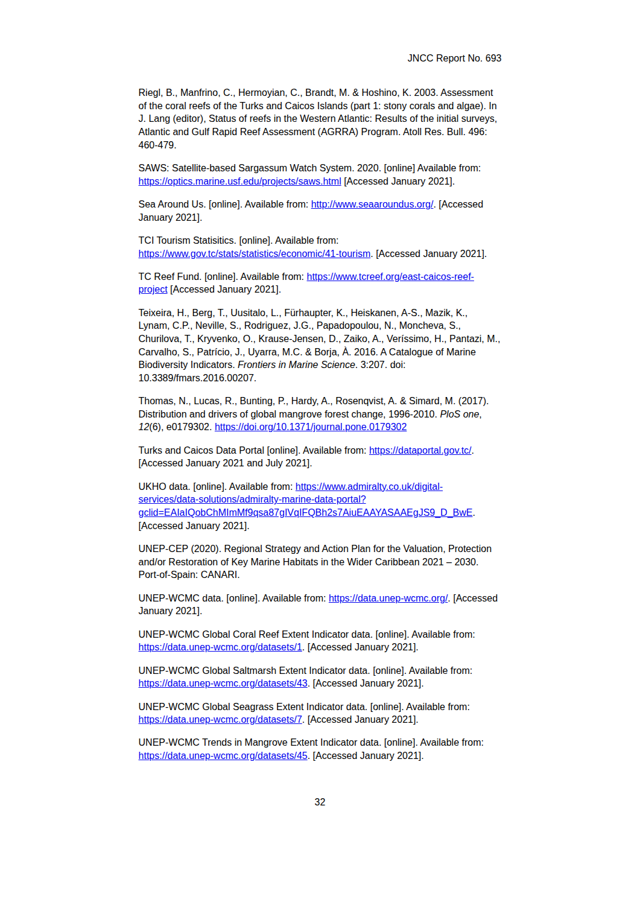JNCC Report No. 693
Riegl, B., Manfrino, C., Hermoyian, C., Brandt, M. & Hoshino, K. 2003. Assessment of the coral reefs of the Turks and Caicos Islands (part 1: stony corals and algae). In J. Lang (editor), Status of reefs in the Western Atlantic: Results of the initial surveys, Atlantic and Gulf Rapid Reef Assessment (AGRRA) Program. Atoll Res. Bull. 496: 460-479.
SAWS: Satellite-based Sargassum Watch System. 2020. [online] Available from: https://optics.marine.usf.edu/projects/saws.html [Accessed January 2021].
Sea Around Us. [online]. Available from: http://www.seaaroundus.org/. [Accessed January 2021].
TCI Tourism Statisitics. [online]. Available from: https://www.gov.tc/stats/statistics/economic/41-tourism. [Accessed January 2021].
TC Reef Fund. [online]. Available from: https://www.tcreef.org/east-caicos-reef-project [Accessed January 2021].
Teixeira, H., Berg, T., Uusitalo, L., Fürhaupter, K., Heiskanen, A-S., Mazik, K., Lynam, C.P., Neville, S., Rodriguez, J.G., Papadopoulou, N., Moncheva, S., Churilova, T., Kryvenko, O., Krause-Jensen, D., Zaiko, A., Veríssimo, H., Pantazi, M., Carvalho, S., Patrício, J., Uyarra, M.C. & Borja, À. 2016. A Catalogue of Marine Biodiversity Indicators. Frontiers in Marine Science. 3:207. doi: 10.3389/fmars.2016.00207.
Thomas, N., Lucas, R., Bunting, P., Hardy, A., Rosenqvist, A. & Simard, M. (2017). Distribution and drivers of global mangrove forest change, 1996-2010. PloS one, 12(6), e0179302. https://doi.org/10.1371/journal.pone.0179302
Turks and Caicos Data Portal [online]. Available from: https://dataportal.gov.tc/. [Accessed January 2021 and July 2021].
UKHO data. [online]. Available from: https://www.admiralty.co.uk/digital-services/data-solutions/admiralty-marine-data-portal?gclid=EAIaIQobChMImMf9qsa87gIVqIFQBh2s7AiuEAAYASAAEgJS9_D_BwE. [Accessed January 2021].
UNEP-CEP (2020). Regional Strategy and Action Plan for the Valuation, Protection and/or Restoration of Key Marine Habitats in the Wider Caribbean 2021 – 2030. Port-of-Spain: CANARI.
UNEP-WCMC data. [online]. Available from: https://data.unep-wcmc.org/. [Accessed January 2021].
UNEP-WCMC Global Coral Reef Extent Indicator data. [online]. Available from: https://data.unep-wcmc.org/datasets/1. [Accessed January 2021].
UNEP-WCMC Global Saltmarsh Extent Indicator data. [online]. Available from: https://data.unep-wcmc.org/datasets/43. [Accessed January 2021].
UNEP-WCMC Global Seagrass Extent Indicator data. [online]. Available from: https://data.unep-wcmc.org/datasets/7. [Accessed January 2021].
UNEP-WCMC Trends in Mangrove Extent Indicator data. [online]. Available from: https://data.unep-wcmc.org/datasets/45. [Accessed January 2021].
32